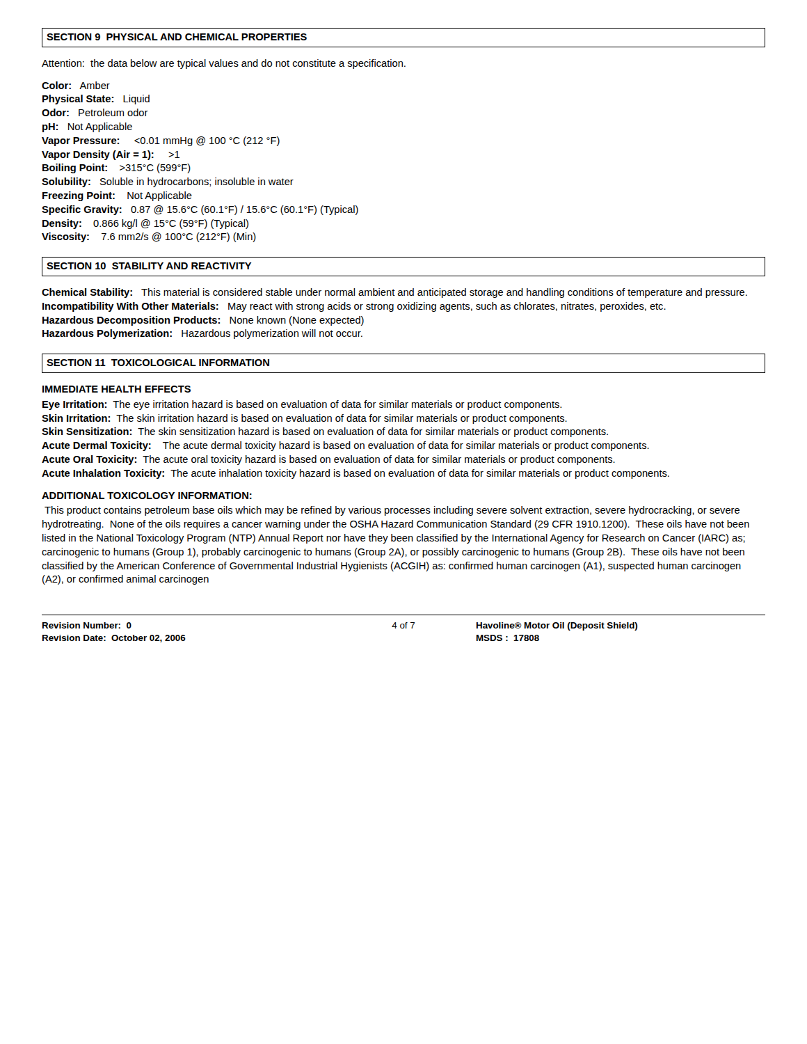SECTION 9 PHYSICAL AND CHEMICAL PROPERTIES
Attention: the data below are typical values and do not constitute a specification.
Color: Amber
Physical State: Liquid
Odor: Petroleum odor
pH: Not Applicable
Vapor Pressure: <0.01 mmHg @ 100 °C (212 °F)
Vapor Density (Air = 1): >1
Boiling Point: >315°C (599°F)
Solubility: Soluble in hydrocarbons; insoluble in water
Freezing Point: Not Applicable
Specific Gravity: 0.87 @ 15.6°C (60.1°F) / 15.6°C (60.1°F) (Typical)
Density: 0.866 kg/l @ 15°C (59°F) (Typical)
Viscosity: 7.6 mm2/s @ 100°C (212°F) (Min)
SECTION 10 STABILITY AND REACTIVITY
Chemical Stability: This material is considered stable under normal ambient and anticipated storage and handling conditions of temperature and pressure.
Incompatibility With Other Materials: May react with strong acids or strong oxidizing agents, such as chlorates, nitrates, peroxides, etc.
Hazardous Decomposition Products: None known (None expected)
Hazardous Polymerization: Hazardous polymerization will not occur.
SECTION 11 TOXICOLOGICAL INFORMATION
IMMEDIATE HEALTH EFFECTS
Eye Irritation: The eye irritation hazard is based on evaluation of data for similar materials or product components.
Skin Irritation: The skin irritation hazard is based on evaluation of data for similar materials or product components.
Skin Sensitization: The skin sensitization hazard is based on evaluation of data for similar materials or product components.
Acute Dermal Toxicity: The acute dermal toxicity hazard is based on evaluation of data for similar materials or product components.
Acute Oral Toxicity: The acute oral toxicity hazard is based on evaluation of data for similar materials or product components.
Acute Inhalation Toxicity: The acute inhalation toxicity hazard is based on evaluation of data for similar materials or product components.
ADDITIONAL TOXICOLOGY INFORMATION:
This product contains petroleum base oils which may be refined by various processes including severe solvent extraction, severe hydrocracking, or severe hydrotreating. None of the oils requires a cancer warning under the OSHA Hazard Communication Standard (29 CFR 1910.1200). These oils have not been listed in the National Toxicology Program (NTP) Annual Report nor have they been classified by the International Agency for Research on Cancer (IARC) as; carcinogenic to humans (Group 1), probably carcinogenic to humans (Group 2A), or possibly carcinogenic to humans (Group 2B). These oils have not been classified by the American Conference of Governmental Industrial Hygienists (ACGIH) as: confirmed human carcinogen (A1), suspected human carcinogen (A2), or confirmed animal carcinogen
| Revision Number: 0 | 4 of 7 | Havoline® Motor Oil (Deposit Shield) |
| Revision Date: October 02, 2006 | | MSDS : 17808 |